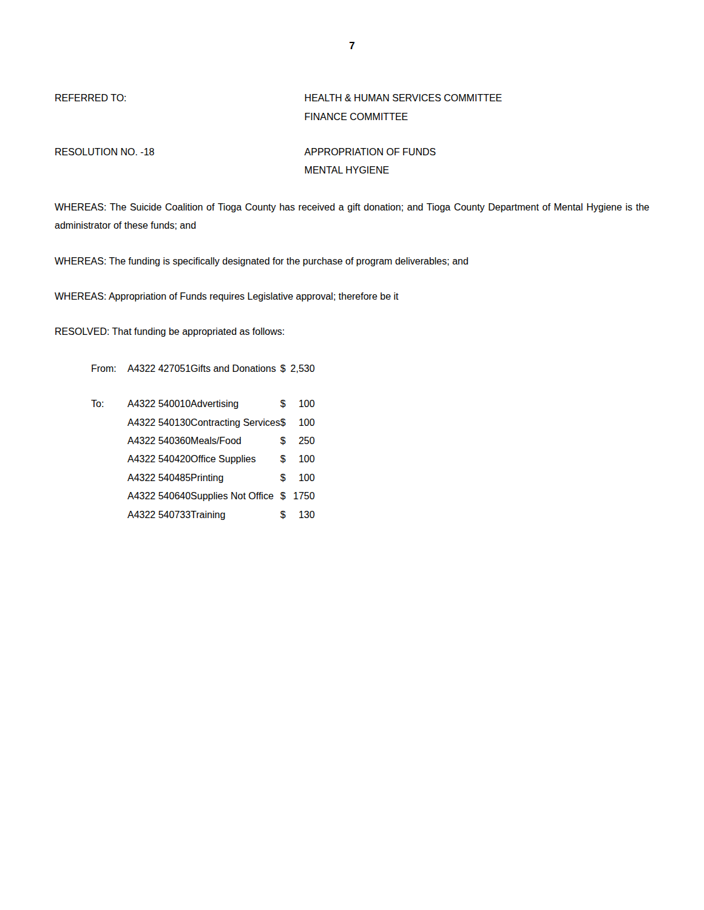7
REFERRED TO:
HEALTH & HUMAN SERVICES COMMITTEE
FINANCE COMMITTEE
RESOLUTION NO. -18
APPROPRIATION OF FUNDS
MENTAL HYGIENE
WHEREAS: The Suicide Coalition of Tioga County has received a gift donation; and Tioga County Department of Mental Hygiene is the administrator of these funds; and
WHEREAS: The funding is specifically designated for the purchase of program deliverables; and
WHEREAS: Appropriation of Funds requires Legislative approval; therefore be it
RESOLVED: That funding be appropriated as follows:
| From: | A4322 427051 | Gifts and Donations | $ | 2,530 |
| To: | A4322 540010 | Advertising | $ | 100 |
| | A4322 540130 | Contracting Services | $ | 100 |
| | A4322 540360 | Meals/Food | $ | 250 |
| | A4322 540420 | Office Supplies | $ | 100 |
| | A4322 540485 | Printing | $ | 100 |
| | A4322 540640 | Supplies Not Office | $ | 1750 |
| | A4322 540733 | Training | $ | 130 |